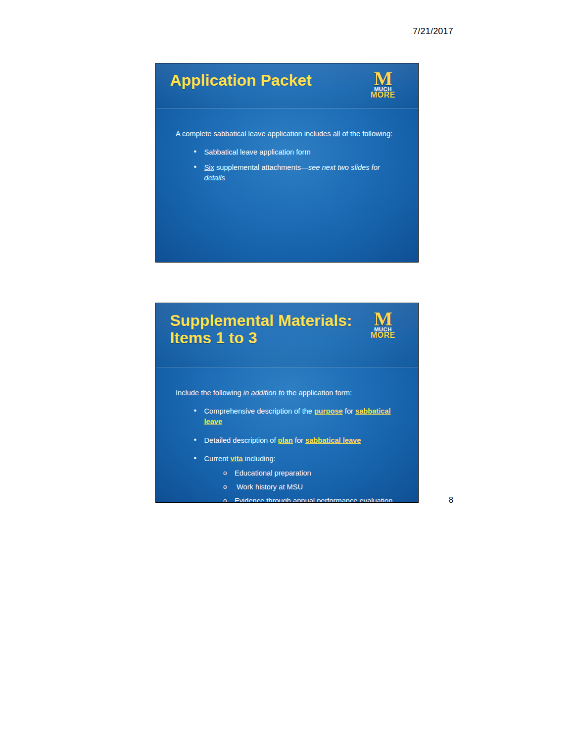7/21/2017
Application Packet
M MUCH MORE
A complete sabbatical leave application includes all of the following:
Sabbatical leave application form
Six supplemental attachments—see next two slides for details
Supplemental Materials:
Items 1 to 3
M MUCH MORE
Include the following in addition to the application form:
Comprehensive description of the purpose for sabbatical leave
Detailed description of plan for sabbatical leave
Current vita including:
Educational preparation
Work history at MSU
Evidence through annual performance evaluation of teaching effectiveness, professional activities and service
8